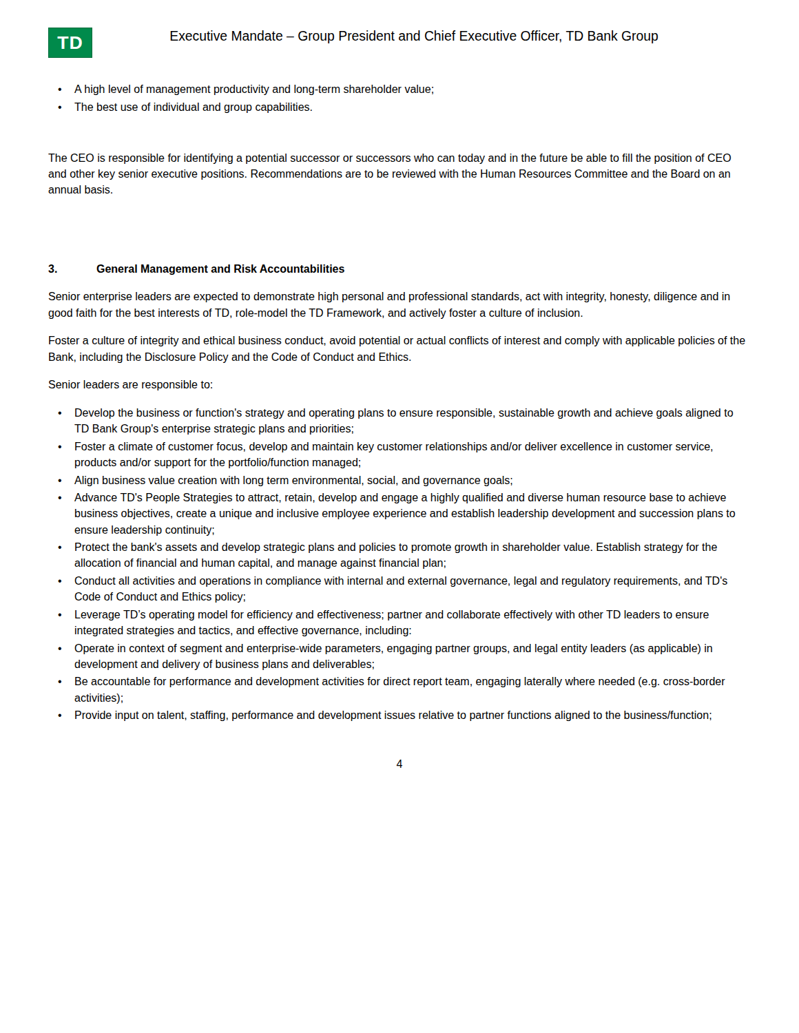Executive Mandate – Group President and Chief Executive Officer, TD Bank Group
A high level of management productivity and long-term shareholder value;
The best use of individual and group capabilities.
The CEO is responsible for identifying a potential successor or successors who can today and in the future be able to fill the position of CEO and other key senior executive positions. Recommendations are to be reviewed with the Human Resources Committee and the Board on an annual basis.
3. General Management and Risk Accountabilities
Senior enterprise leaders are expected to demonstrate high personal and professional standards, act with integrity, honesty, diligence and in good faith for the best interests of TD, role-model the TD Framework, and actively foster a culture of inclusion.
Foster a culture of integrity and ethical business conduct, avoid potential or actual conflicts of interest and comply with applicable policies of the Bank, including the Disclosure Policy and the Code of Conduct and Ethics.
Senior leaders are responsible to:
Develop the business or function's strategy and operating plans to ensure responsible, sustainable growth and achieve goals aligned to TD Bank Group's enterprise strategic plans and priorities;
Foster a climate of customer focus, develop and maintain key customer relationships and/or deliver excellence in customer service, products and/or support for the portfolio/function managed;
Align business value creation with long term environmental, social, and governance goals;
Advance TD's People Strategies to attract, retain, develop and engage a highly qualified and diverse human resource base to achieve business objectives, create a unique and inclusive employee experience and establish leadership development and succession plans to ensure leadership continuity;
Protect the bank's assets and develop strategic plans and policies to promote growth in shareholder value. Establish strategy for the allocation of financial and human capital, and manage against financial plan;
Conduct all activities and operations in compliance with internal and external governance, legal and regulatory requirements, and TD's Code of Conduct and Ethics policy;
Leverage TD’s operating model for efficiency and effectiveness; partner and collaborate effectively with other TD leaders to ensure integrated strategies and tactics, and effective governance, including:
Operate in context of segment and enterprise-wide parameters, engaging partner groups, and legal entity leaders (as applicable) in development and delivery of business plans and deliverables;
Be accountable for performance and development activities for direct report team, engaging laterally where needed (e.g. cross-border activities);
Provide input on talent, staffing, performance and development issues relative to partner functions aligned to the business/function;
4